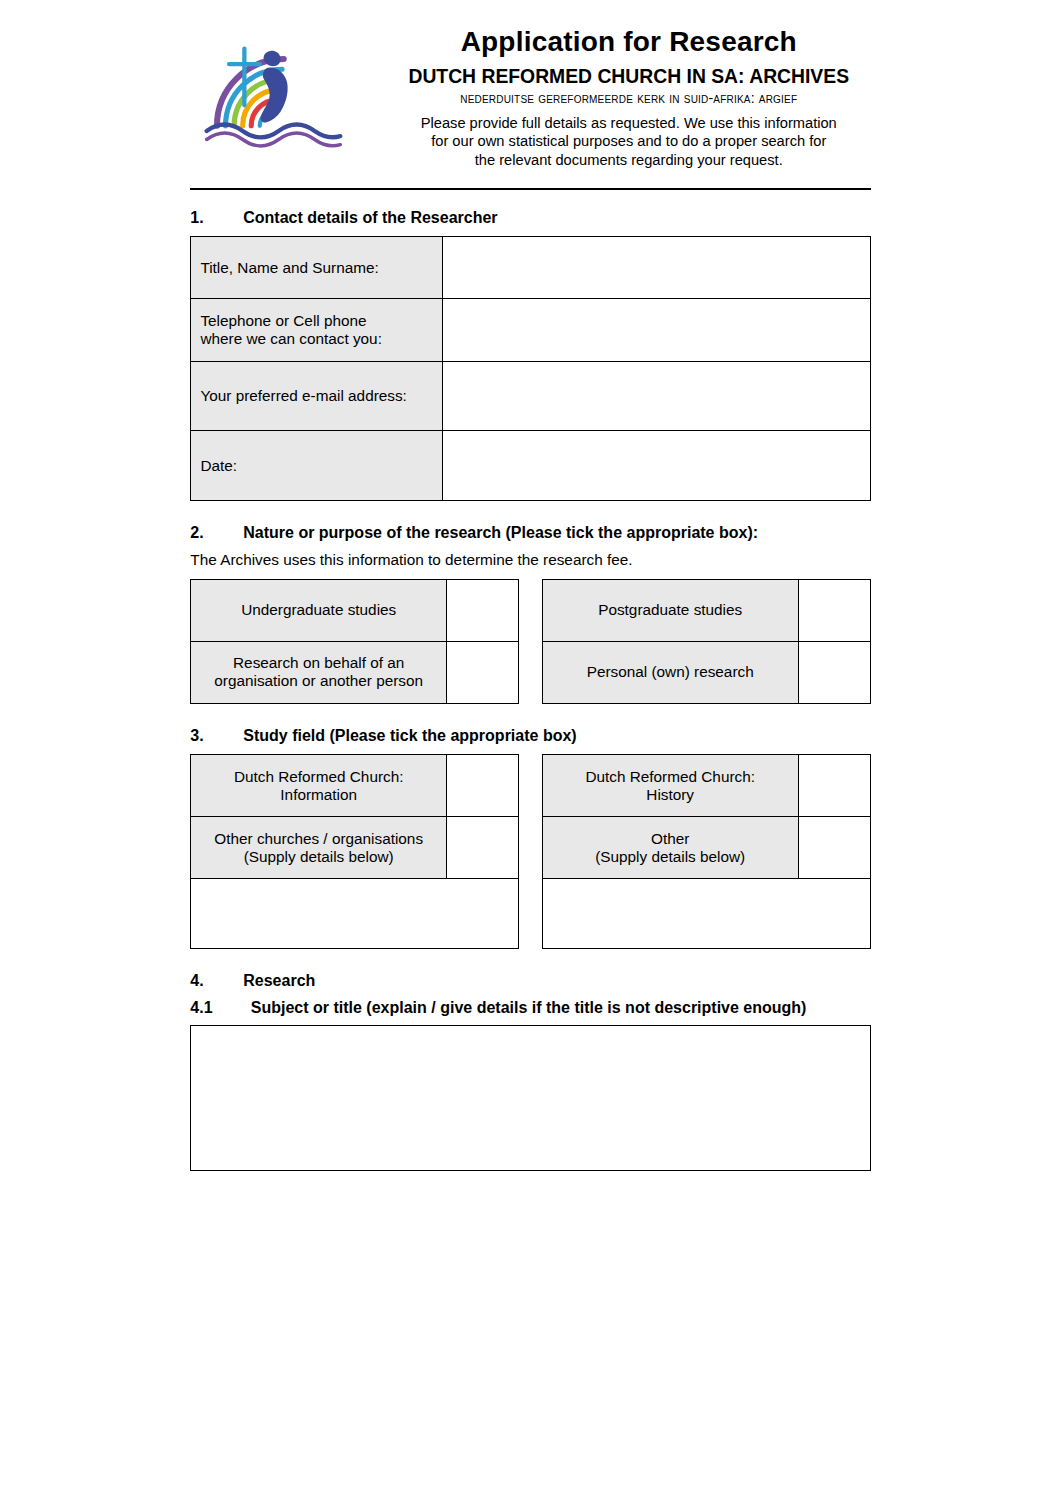Application for Research
DUTCH REFORMED CHURCH IN SA: ARCHIVES
Nederduitse Gereformeerde Kerk in Suid-Afrika: Argief
Please provide full details as requested. We use this information
for our own statistical purposes and to do a proper search for
the relevant documents regarding your request.
1. Contact details of the Researcher
| Title, Name and Surname: | |
| Telephone or Cell phone where we can contact you: | |
| Your preferred e-mail address: | |
| Date: | |
2. Nature or purpose of the research (Please tick the appropriate box):
The Archives uses this information to determine the research fee.
| Undergraduate studies | |
| Research on behalf of an organisation or another person | |
| Postgraduate studies | |
| Personal (own) research | |
3. Study field (Please tick the appropriate box)
| Dutch Reformed Church: Information | |
| Other churches / organisations (Supply details below) | |
| Dutch Reformed Church: History | |
| Other (Supply details below) | |
4. Research
4.1 Subject or title (explain / give details if the title is not descriptive enough)